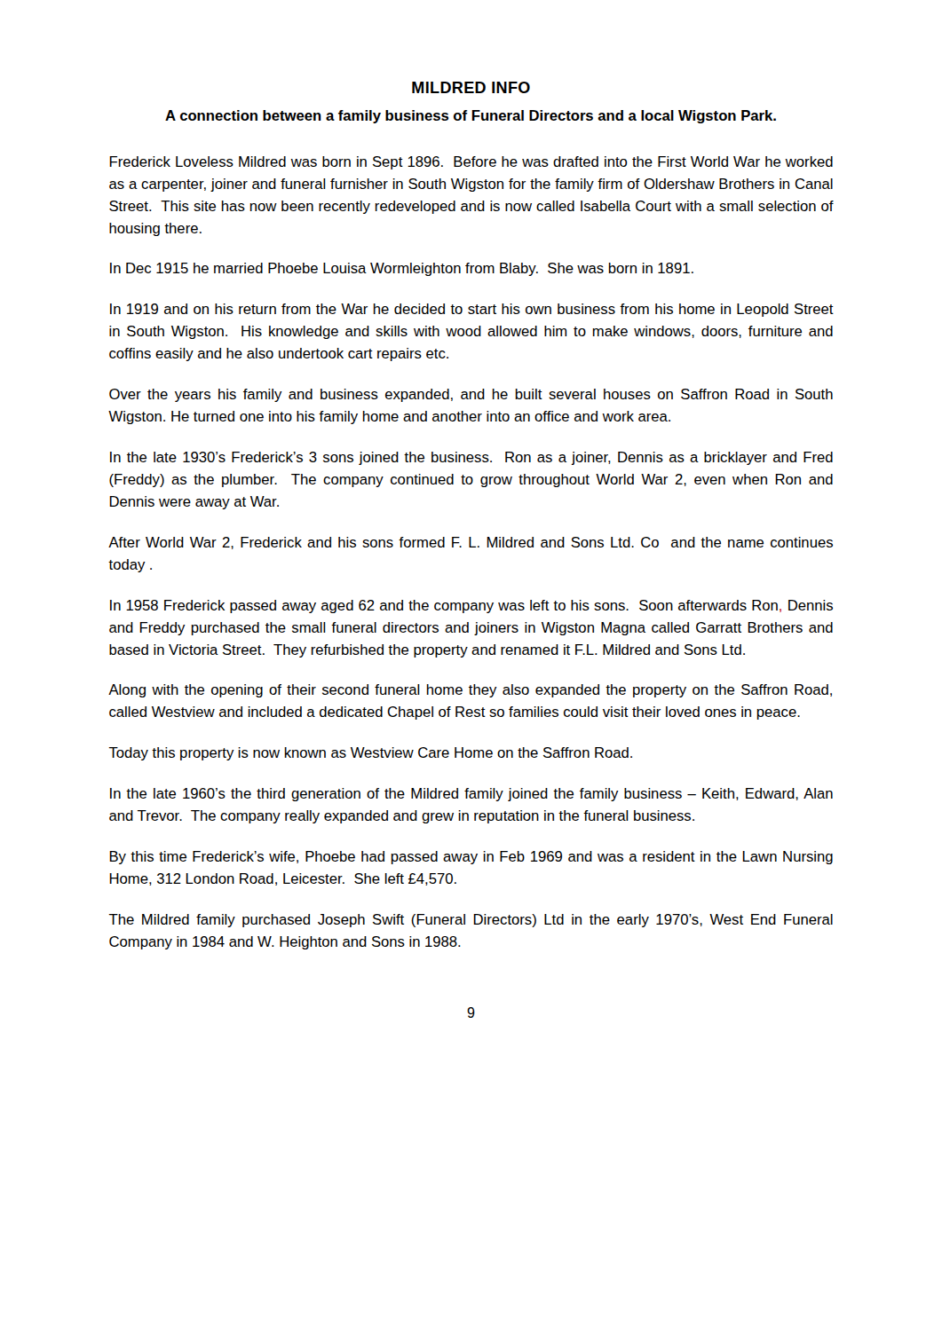MILDRED INFO
A connection between a family business of Funeral Directors and a local Wigston Park.
Frederick Loveless Mildred was born in Sept 1896. Before he was drafted into the First World War he worked as a carpenter, joiner and funeral furnisher in South Wigston for the family firm of Oldershaw Brothers in Canal Street. This site has now been recently redeveloped and is now called Isabella Court with a small selection of housing there.
In Dec 1915 he married Phoebe Louisa Wormleighton from Blaby. She was born in 1891.
In 1919 and on his return from the War he decided to start his own business from his home in Leopold Street in South Wigston. His knowledge and skills with wood allowed him to make windows, doors, furniture and coffins easily and he also undertook cart repairs etc.
Over the years his family and business expanded, and he built several houses on Saffron Road in South Wigston. He turned one into his family home and another into an office and work area.
In the late 1930’s Frederick’s 3 sons joined the business. Ron as a joiner, Dennis as a bricklayer and Fred (Freddy) as the plumber. The company continued to grow throughout World War 2, even when Ron and Dennis were away at War.
After World War 2, Frederick and his sons formed F. L. Mildred and Sons Ltd. Co and the name continues today .
In 1958 Frederick passed away aged 62 and the company was left to his sons. Soon afterwards Ron, Dennis and Freddy purchased the small funeral directors and joiners in Wigston Magna called Garratt Brothers and based in Victoria Street. They refurbished the property and renamed it F.L. Mildred and Sons Ltd.
Along with the opening of their second funeral home they also expanded the property on the Saffron Road, called Westview and included a dedicated Chapel of Rest so families could visit their loved ones in peace.
Today this property is now known as Westview Care Home on the Saffron Road.
In the late 1960’s the third generation of the Mildred family joined the family business – Keith, Edward, Alan and Trevor. The company really expanded and grew in reputation in the funeral business.
By this time Frederick’s wife, Phoebe had passed away in Feb 1969 and was a resident in the Lawn Nursing Home, 312 London Road, Leicester. She left £4,570.
The Mildred family purchased Joseph Swift (Funeral Directors) Ltd in the early 1970’s, West End Funeral Company in 1984 and W. Heighton and Sons in 1988.
9